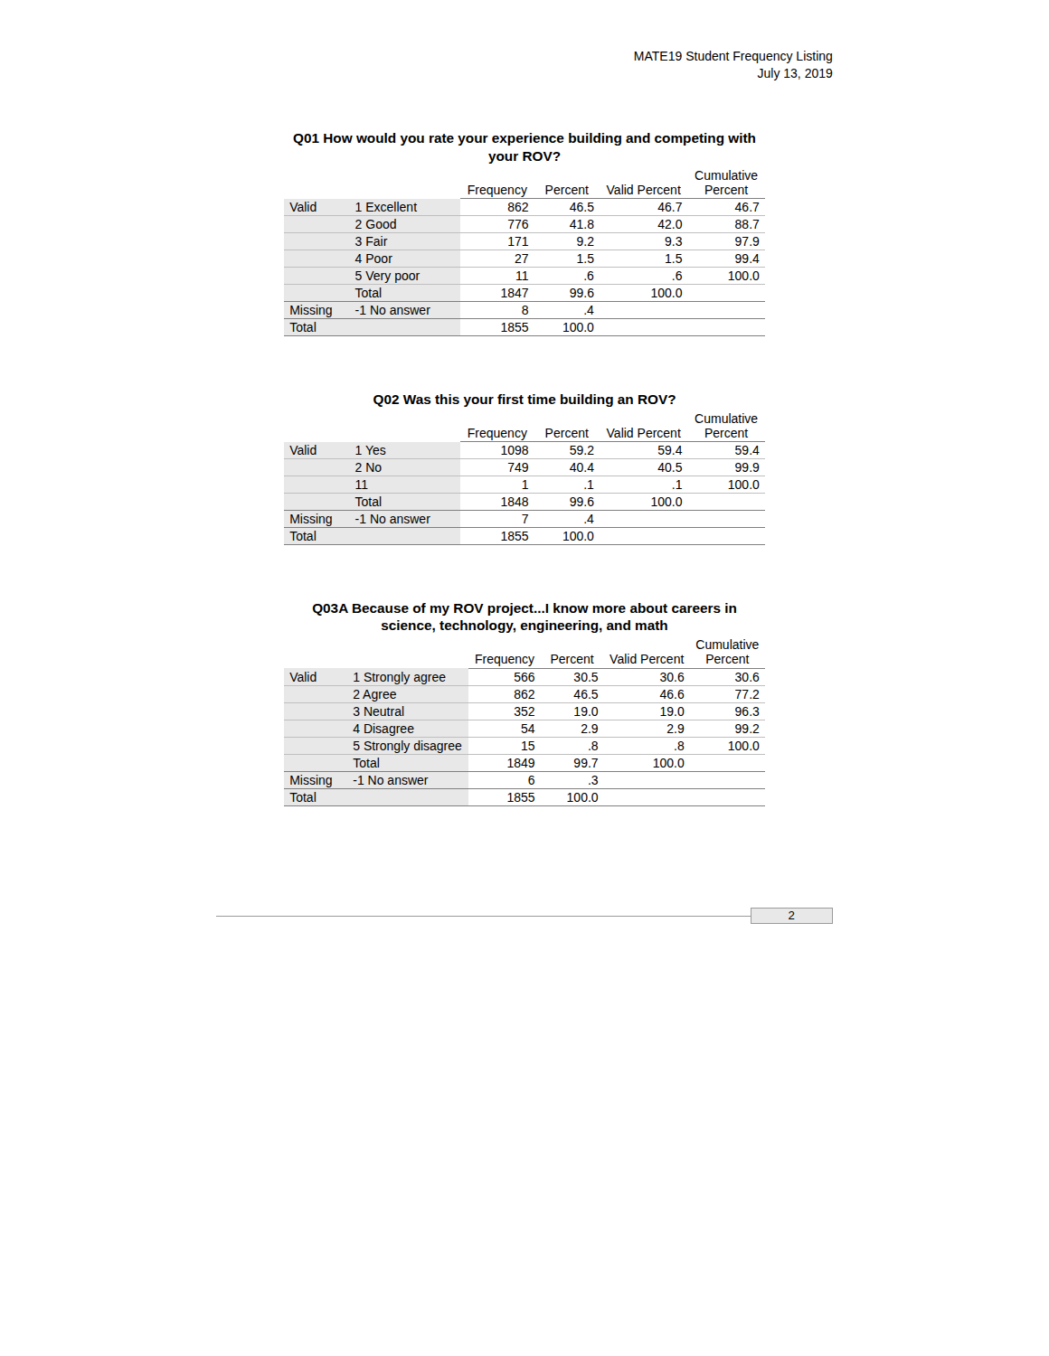MATE19 Student Frequency Listing
July 13, 2019
Q01 How would you rate your experience building and competing with your ROV?
| | | Frequency | Percent | Valid Percent | Cumulative Percent |
| Valid | 1 Excellent | 862 | 46.5 | 46.7 | 46.7 |
| | 2 Good | 776 | 41.8 | 42.0 | 88.7 |
| | 3 Fair | 171 | 9.2 | 9.3 | 97.9 |
| | 4 Poor | 27 | 1.5 | 1.5 | 99.4 |
| | 5 Very poor | 11 | .6 | .6 | 100.0 |
| | Total | 1847 | 99.6 | 100.0 | |
| Missing | -1 No answer | 8 | .4 | | |
| Total | | 1855 | 100.0 | | |
Q02 Was this your first time building an ROV?
| | | Frequency | Percent | Valid Percent | Cumulative Percent |
| Valid | 1 Yes | 1098 | 59.2 | 59.4 | 59.4 |
| | 2 No | 749 | 40.4 | 40.5 | 99.9 |
| | 11 | 1 | .1 | .1 | 100.0 |
| | Total | 1848 | 99.6 | 100.0 | |
| Missing | -1 No answer | 7 | .4 | | |
| Total | | 1855 | 100.0 | | |
Q03A Because of my ROV project...I know more about careers in science, technology, engineering, and math
| | | Frequency | Percent | Valid Percent | Cumulative Percent |
| Valid | 1 Strongly agree | 566 | 30.5 | 30.6 | 30.6 |
| | 2 Agree | 862 | 46.5 | 46.6 | 77.2 |
| | 3 Neutral | 352 | 19.0 | 19.0 | 96.3 |
| | 4 Disagree | 54 | 2.9 | 2.9 | 99.2 |
| | 5 Strongly disagree | 15 | .8 | .8 | 100.0 |
| | Total | 1849 | 99.7 | 100.0 | |
| Missing | -1 No answer | 6 | .3 | | |
| Total | | 1855 | 100.0 | | |
2